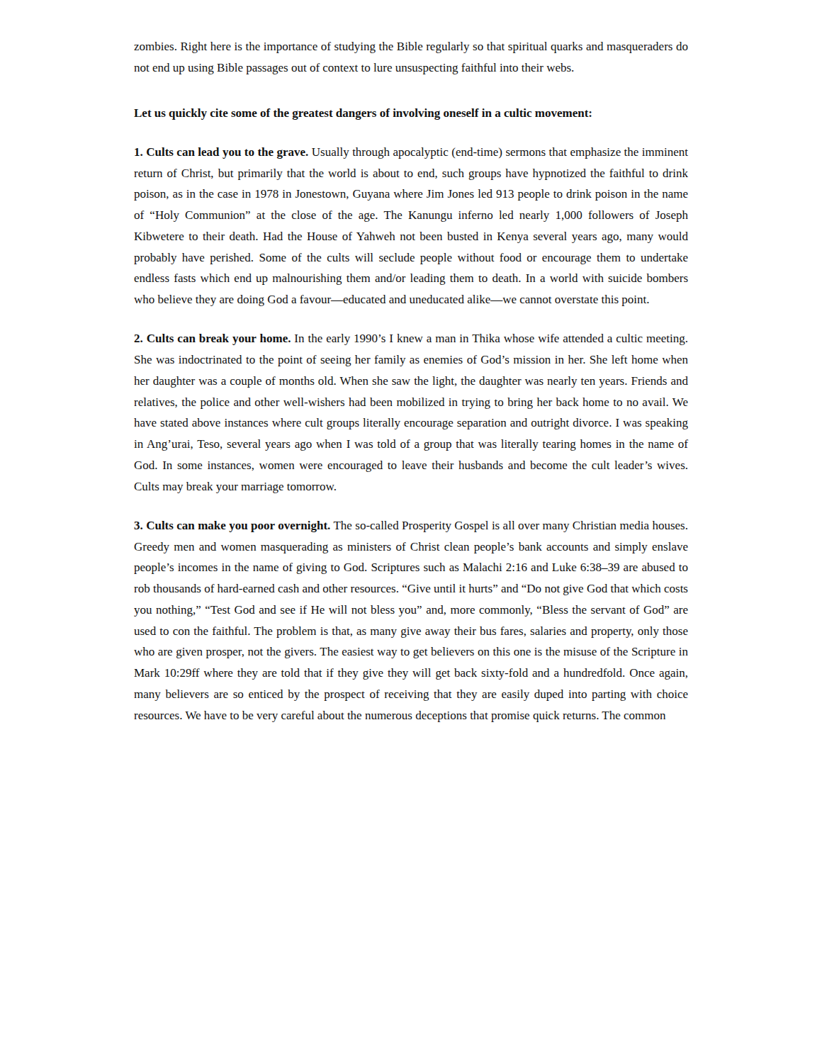zombies. Right here is the importance of studying the Bible regularly so that spiritual quarks and masqueraders do not end up using Bible passages out of context to lure unsuspecting faithful into their webs.
Let us quickly cite some of the greatest dangers of involving oneself in a cultic movement:
1. Cults can lead you to the grave. Usually through apocalyptic (end-time) sermons that emphasize the imminent return of Christ, but primarily that the world is about to end, such groups have hypnotized the faithful to drink poison, as in the case in 1978 in Jonestown, Guyana where Jim Jones led 913 people to drink poison in the name of “Holy Communion” at the close of the age. The Kanungu inferno led nearly 1,000 followers of Joseph Kibwetere to their death. Had the House of Yahweh not been busted in Kenya several years ago, many would probably have perished. Some of the cults will seclude people without food or encourage them to undertake endless fasts which end up malnourishing them and/or leading them to death. In a world with suicide bombers who believe they are doing God a favour—educated and uneducated alike—we cannot overstate this point.
2. Cults can break your home. In the early 1990’s I knew a man in Thika whose wife attended a cultic meeting. She was indoctrinated to the point of seeing her family as enemies of God’s mission in her. She left home when her daughter was a couple of months old. When she saw the light, the daughter was nearly ten years. Friends and relatives, the police and other well-wishers had been mobilized in trying to bring her back home to no avail. We have stated above instances where cult groups literally encourage separation and outright divorce. I was speaking in Ang’urai, Teso, several years ago when I was told of a group that was literally tearing homes in the name of God. In some instances, women were encouraged to leave their husbands and become the cult leader’s wives. Cults may break your marriage tomorrow.
3. Cults can make you poor overnight. The so-called Prosperity Gospel is all over many Christian media houses. Greedy men and women masquerading as ministers of Christ clean people’s bank accounts and simply enslave people’s incomes in the name of giving to God. Scriptures such as Malachi 2:16 and Luke 6:38–39 are abused to rob thousands of hard-earned cash and other resources. “Give until it hurts” and “Do not give God that which costs you nothing,” “Test God and see if He will not bless you” and, more commonly, “Bless the servant of God” are used to con the faithful. The problem is that, as many give away their bus fares, salaries and property, only those who are given prosper, not the givers. The easiest way to get believers on this one is the misuse of the Scripture in Mark 10:29ff where they are told that if they give they will get back sixty-fold and a hundredfold. Once again, many believers are so enticed by the prospect of receiving that they are easily duped into parting with choice resources. We have to be very careful about the numerous deceptions that promise quick returns. The common